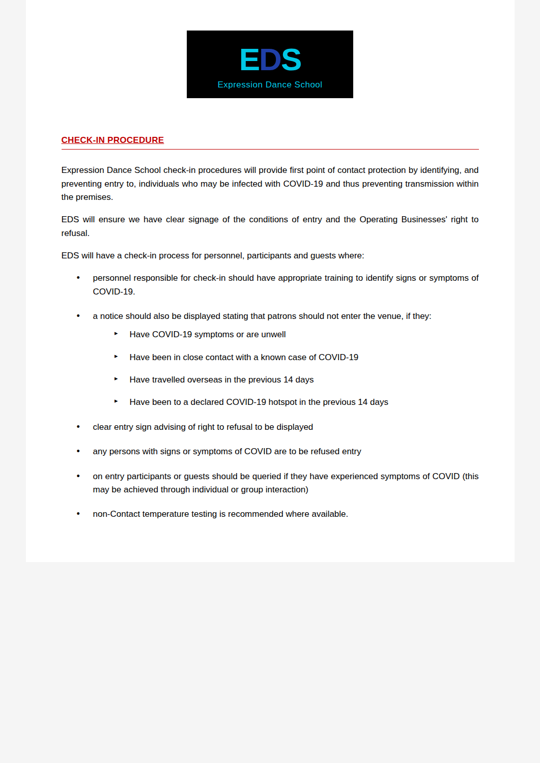EDS
Expression Dance School
Check-in Procedure
Expression Dance School check-in procedures will provide first point of contact protection by identifying, and preventing entry to, individuals who may be infected with COVID-19 and thus preventing transmission within the premises.
EDS will ensure we have clear signage of the conditions of entry and the Operating Businesses' right to refusal.
EDS will have a check-in process for personnel, participants and guests where:
personnel responsible for check-in should have appropriate training to identify signs or symptoms of COVID-19.
a notice should also be displayed stating that patrons should not enter the venue, if they:
Have COVID-19 symptoms or are unwell
Have been in close contact with a known case of COVID-19
Have travelled overseas in the previous 14 days
Have been to a declared COVID-19 hotspot in the previous 14 days
clear entry sign advising of right to refusal to be displayed
any persons with signs or symptoms of COVID are to be refused entry
on entry participants or guests should be queried if they have experienced symptoms of COVID (this may be achieved through individual or group interaction)
non-Contact temperature testing is recommended where available.